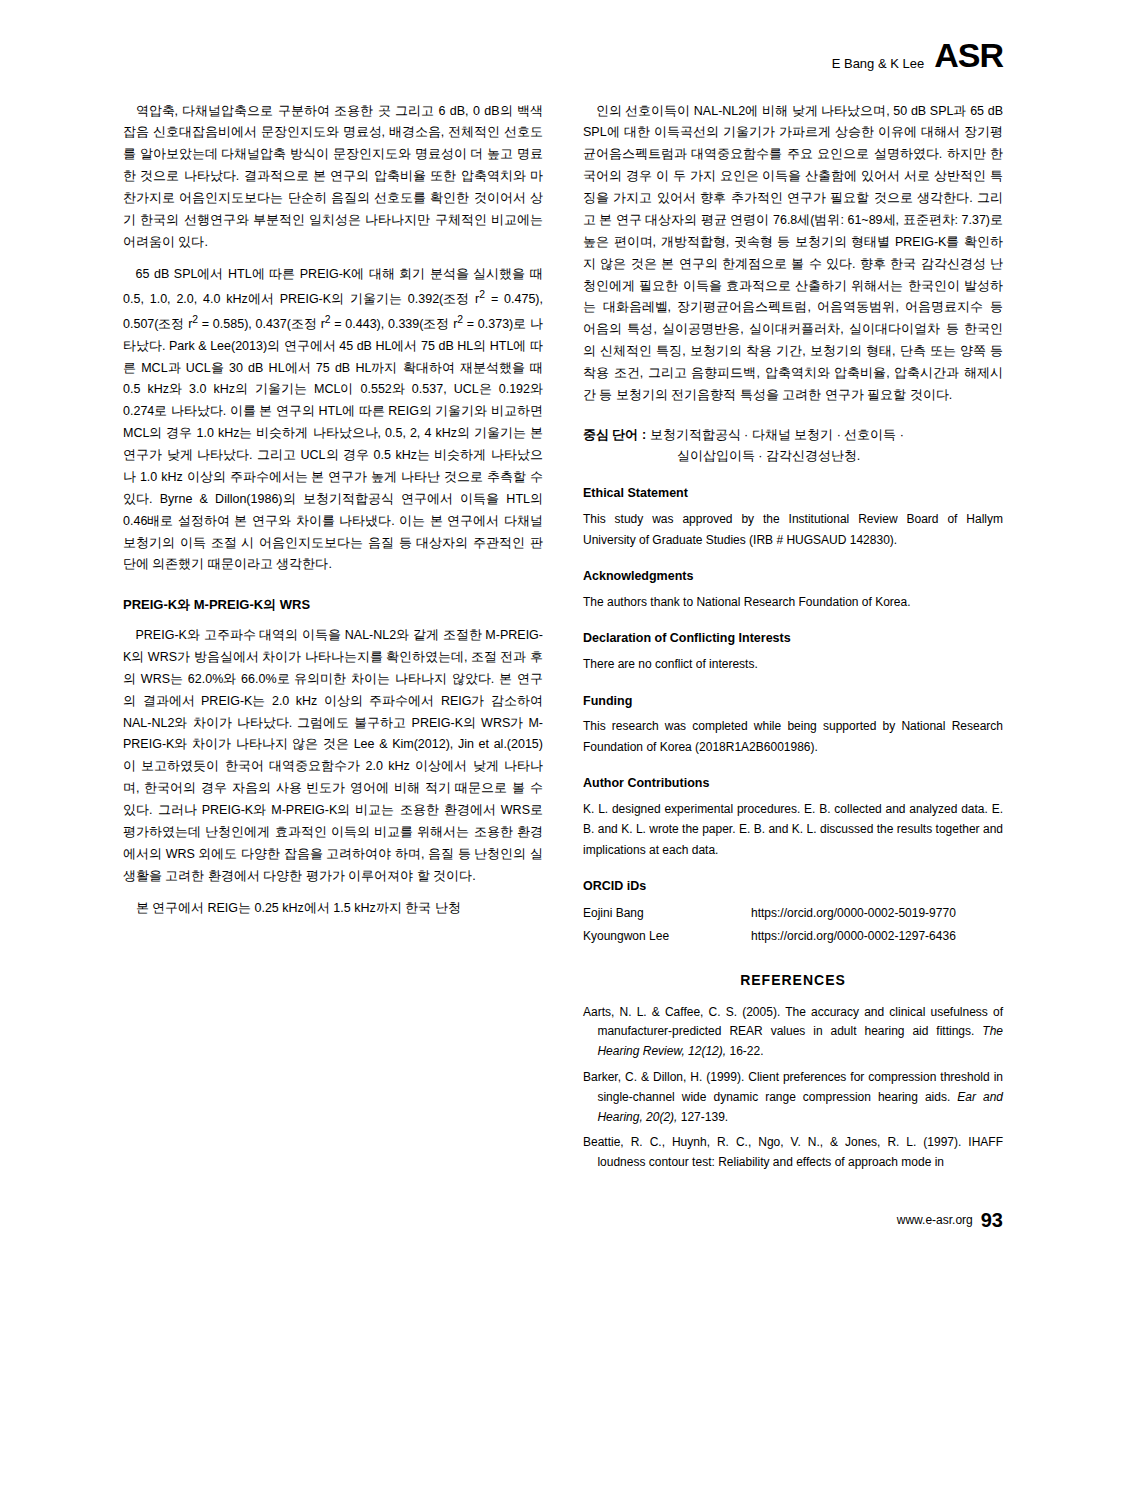E Bang & K Lee ASR
역압축, 다채널압축으로 구분하여 조용한 곳 그리고 6 dB, 0 dB의 백색잡음 신호대잡음비에서 문장인지도와 명료성, 배경소음, 전체적인 선호도를 알아보았는데 다채널압축 방식이 문장인지도와 명료성이 더 높고 명료한 것으로 나타났다. 결과적으로 본 연구의 압축비율 또한 압축역치와 마찬가지로 어음인지도보다는 단순히 음질의 선호도를 확인한 것이어서 상기 한국의 선행연구와 부분적인 일치성은 나타나지만 구체적인 비교에는 어려움이 있다.
65 dB SPL에서 HTL에 따른 PREIG-K에 대해 회기 분석을 실시했을 때 0.5, 1.0, 2.0, 4.0 kHz에서 PREIG-K의 기울기는 0.392(조정 r2 = 0.475), 0.507(조정 r2 = 0.585), 0.437(조정 r2 = 0.443), 0.339(조정 r2 = 0.373)로 나타났다. Park & Lee(2013)의 연구에서 45 dB HL에서 75 dB HL의 HTL에 따른 MCL과 UCL을 30 dB HL에서 75 dB HL까지 확대하여 재분석했을 때 0.5 kHz와 3.0 kHz의 기울기는 MCL이 0.552와 0.537, UCL은 0.192와 0.274로 나타났다. 이를 본 연구의 HTL에 따른 REIG의 기울기와 비교하면 MCL의 경우 1.0 kHz는 비슷하게 나타났으나, 0.5, 2, 4 kHz의 기울기는 본 연구가 낮게 나타났다. 그리고 UCL의 경우 0.5 kHz는 비슷하게 나타났으나 1.0 kHz 이상의 주파수에서는 본 연구가 높게 나타난 것으로 추측할 수 있다. Byrne & Dillon(1986)의 보청기적합공식 연구에서 이득을 HTL의 0.46배로 설정하여 본 연구와 차이를 나타냈다. 이는 본 연구에서 다채널 보청기의 이득 조절 시 어음인지도보다는 음질 등 대상자의 주관적인 판단에 의존했기 때문이라고 생각한다.
PREIG-K와 M-PREIG-K의 WRS
PREIG-K와 고주파수 대역의 이득을 NAL-NL2와 같게 조절한 M-PREIG-K의 WRS가 방음실에서 차이가 나타나는지를 확인하였는데, 조절 전과 후의 WRS는 62.0%와 66.0%로 유의미한 차이는 나타나지 않았다. 본 연구의 결과에서 PREIG-K는 2.0 kHz 이상의 주파수에서 REIG가 감소하여 NAL-NL2와 차이가 나타났다. 그럼에도 불구하고 PREIG-K의 WRS가 M-PREIG-K와 차이가 나타나지 않은 것은 Lee & Kim(2012), Jin et al.(2015)이 보고하였듯이 한국어 대역중요함수가 2.0 kHz 이상에서 낮게 나타나며, 한국어의 경우 자음의 사용 빈도가 영어에 비해 적기 때문으로 볼 수 있다. 그러나 PREIG-K와 M-PREIG-K의 비교는 조용한 환경에서 WRS로 평가하였는데 난청인에게 효과적인 이득의 비교를 위해서는 조용한 환경에서의 WRS 외에도 다양한 잡음을 고려하여야 하며, 음질 등 난청인의 실생활을 고려한 환경에서 다양한 평가가 이루어져야 할 것이다.
본 연구에서 REIG는 0.25 kHz에서 1.5 kHz까지 한국 난청
인의 선호이득이 NAL-NL2에 비해 낮게 나타났으며, 50 dB SPL과 65 dB SPL에 대한 이득곡선의 기울기가 가파르게 상승한 이유에 대해서 장기평균어음스펙트럼과 대역중요함수를 주요 요인으로 설명하였다. 하지만 한국어의 경우 이 두 가지 요인은 이득을 산출함에 있어서 서로 상반적인 특징을 가지고 있어서 향후 추가적인 연구가 필요할 것으로 생각한다. 그리고 본 연구 대상자의 평균 연령이 76.8세(범위: 61~89세, 표준편차: 7.37)로 높은 편이며, 개방적합형, 귓속형 등 보청기의 형태별 PREIG-K를 확인하지 않은 것은 본 연구의 한계점으로 볼 수 있다. 향후 한국 감각신경성 난청인에게 필요한 이득을 효과적으로 산출하기 위해서는 한국인이 발성하는 대화음레벨, 장기평균어음스펙트럼, 어음역동범위, 어음명료지수 등 어음의 특성, 실이공명반응, 실이대커플러차, 실이대다이얼차 등 한국인의 신체적인 특징, 보청기의 착용 기간, 보청기의 형태, 단측 또는 양쪽 등 착용 조건, 그리고 음향피드백, 압축역치와 압축비율, 압축시간과 해제시간 등 보청기의 전기음향적 특성을 고려한 연구가 필요할 것이다.
중심 단어 : 보청기적합공식 · 다채널 보청기 · 선호이득 · 실이삽입이득 · 감각신경성난청.
Ethical Statement
This study was approved by the Institutional Review Board of Hallym University of Graduate Studies (IRB # HUGSAUD 142830).
Acknowledgments
The authors thank to National Research Foundation of Korea.
Declaration of Conflicting Interests
There are no conflict of interests.
Funding
This research was completed while being supported by National Research Foundation of Korea (2018R1A2B6001986).
Author Contributions
K. L. designed experimental procedures. E. B. collected and analyzed data. E. B. and K. L. wrote the paper. E. B. and K. L. discussed the results together and implications at each data.
ORCID iDs
| Eojini Bang | https://orcid.org/0000-0002-5019-9770 |
| Kyoungwon Lee | https://orcid.org/0000-0002-1297-6436 |
REFERENCES
Aarts, N. L. & Caffee, C. S. (2005). The accuracy and clinical usefulness of manufacturer-predicted REAR values in adult hearing aid fittings. The Hearing Review, 12(12), 16-22.
Barker, C. & Dillon, H. (1999). Client preferences for compression threshold in single-channel wide dynamic range compression hearing aids. Ear and Hearing, 20(2), 127-139.
Beattie, R. C., Huynh, R. C., Ngo, V. N., & Jones, R. L. (1997). IHAFF loudness contour test: Reliability and effects of approach mode in
www.e-asr.org 93